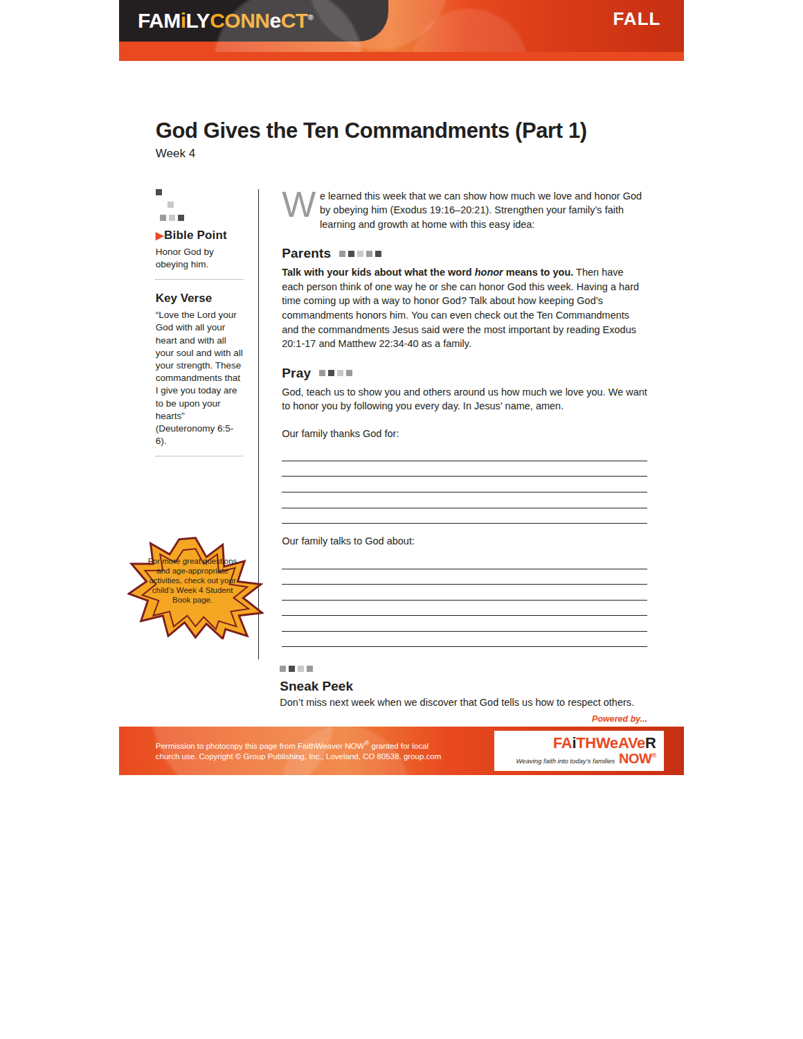FAM iLY CONN eCT®
FALL
God Gives the Ten Commandments (Part 1)
Week 4
▶Bible Point
Honor God by obeying him.
Key Verse
“Love the Lord your God with all your heart and with all your soul and with all your strength. These commandments that I give you today are to be upon your hearts” (Deuteronomy 6:5-6).
For more great questions and age-appropriate activities, check out your child’s Week 4 Student Book page.
We learned this week that we can show how much we love and honor God by obeying him (Exodus 19:16–20:21). Strengthen your family’s faith learning and growth at home with this easy idea:
Parents
Talk with your kids about what the word honor means to you. Then have each person think of one way he or she can honor God this week. Having a hard time coming up with a way to honor God? Talk about how keeping God’s commandments honors him. You can even check out the Ten Commandments and the commandments Jesus said were the most important by reading Exodus 20:1-17 and Matthew 22:34-40 as a family.
Pray
God, teach us to show you and others around us how much we love you. We want to honor you by following you every day. In Jesus’ name, amen.
Our family thanks God for:
Our family talks to God about:
Sneak Peek
Don’t miss next week when we discover that God tells us how to respect others.
Powered by...
Permission to photocopy this page from FaithWeaver NOW® granted for local
church use. Copyright © Group Publishing, Inc., Loveland, CO 80538. group.com
FAi THWeAVeR
Weaving faith into today’s families NOW®